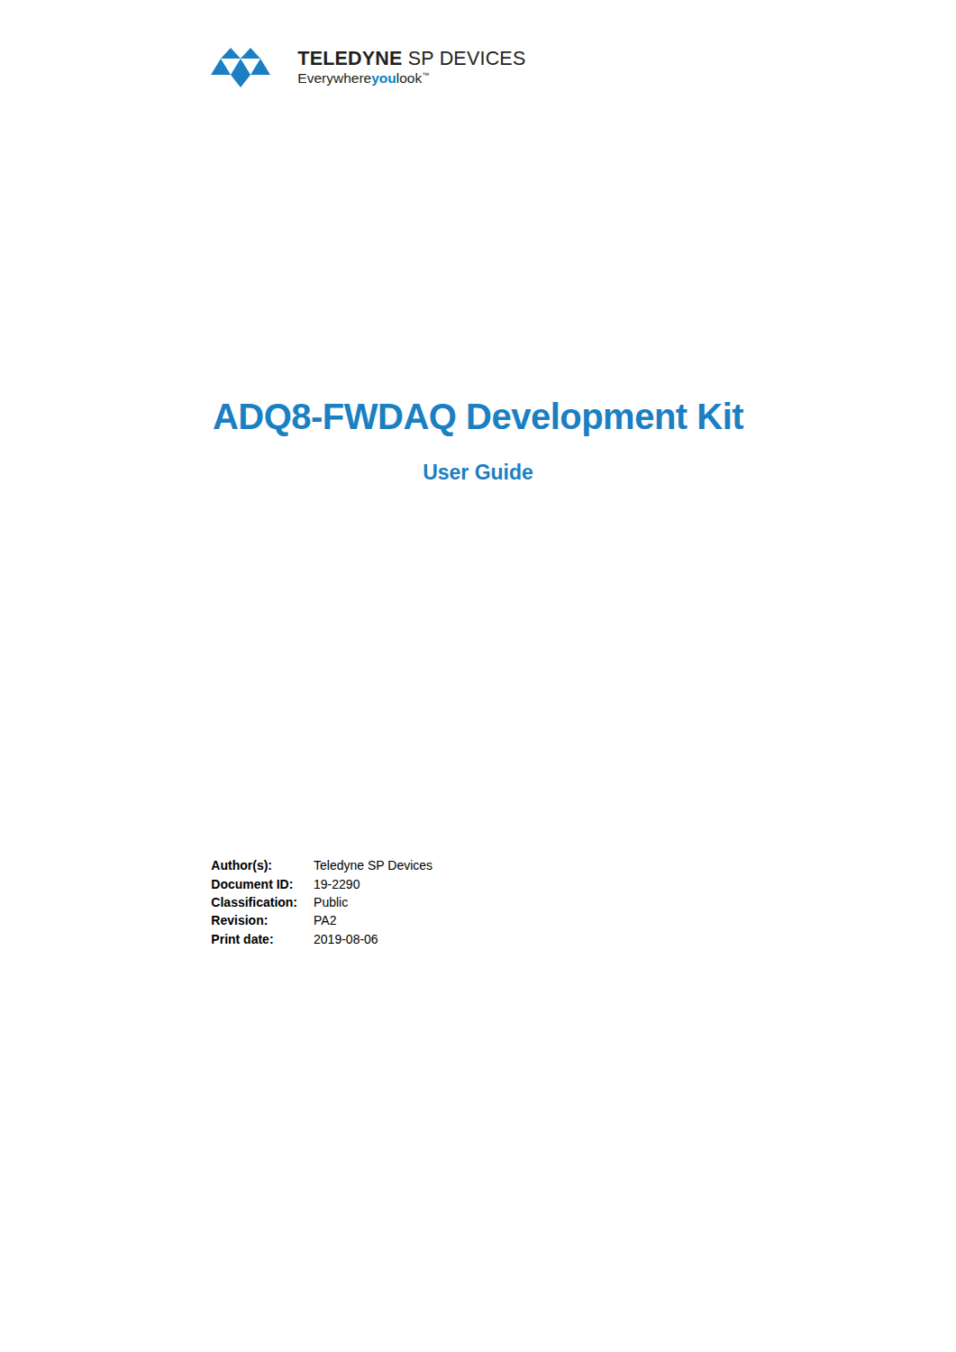TELEDYNE SP DEVICES
Everywhereyoulook™
ADQ8-FWDAQ Development Kit
User Guide
| Author(s): | Teledyne SP Devices |
| Document ID: | 19-2290 |
| Classification: | Public |
| Revision: | PA2 |
| Print date: | 2019-08-06 |